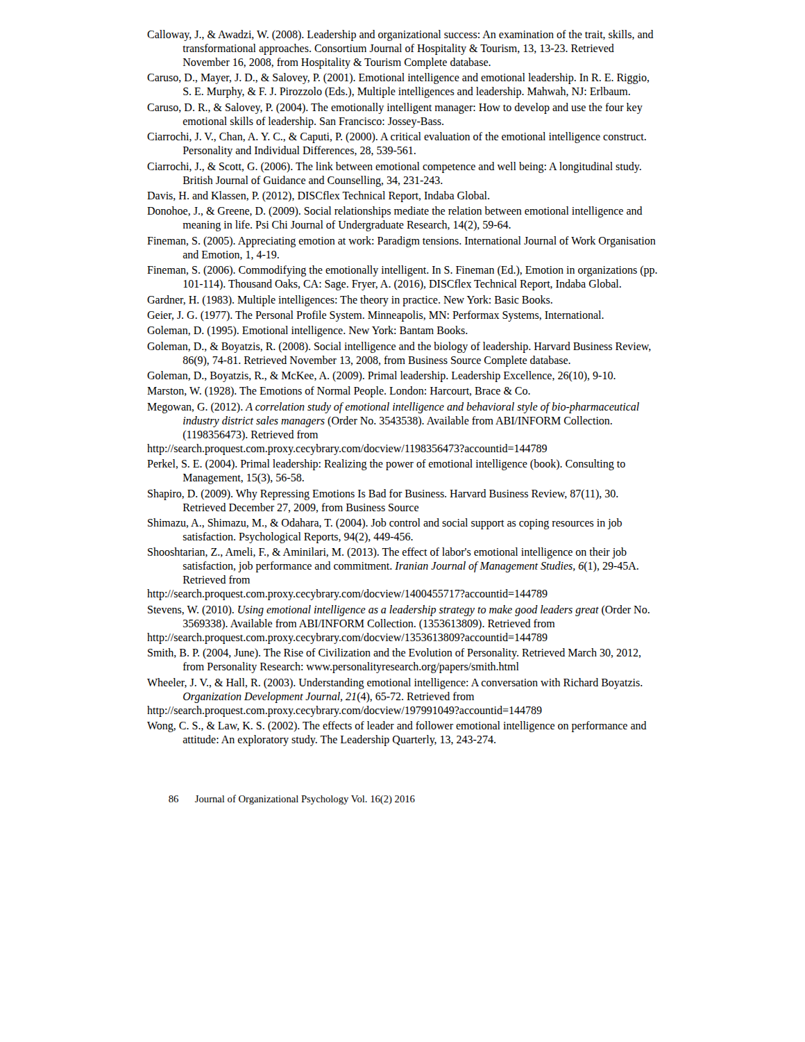Calloway, J., & Awadzi, W. (2008). Leadership and organizational success: An examination of the trait, skills, and transformational approaches. Consortium Journal of Hospitality & Tourism, 13, 13-23. Retrieved November 16, 2008, from Hospitality & Tourism Complete database.
Caruso, D., Mayer, J. D., & Salovey, P. (2001). Emotional intelligence and emotional leadership. In R. E. Riggio, S. E. Murphy, & F. J. Pirozzolo (Eds.), Multiple intelligences and leadership. Mahwah, NJ: Erlbaum.
Caruso, D. R., & Salovey, P. (2004). The emotionally intelligent manager: How to develop and use the four key emotional skills of leadership. San Francisco: Jossey-Bass.
Ciarrochi, J. V., Chan, A. Y. C., & Caputi, P. (2000). A critical evaluation of the emotional intelligence construct. Personality and Individual Differences, 28, 539-561.
Ciarrochi, J., & Scott, G. (2006). The link between emotional competence and well being: A longitudinal study. British Journal of Guidance and Counselling, 34, 231-243.
Davis, H. and Klassen, P. (2012), DISCflex Technical Report, Indaba Global.
Donohoe, J., & Greene, D. (2009). Social relationships mediate the relation between emotional intelligence and meaning in life. Psi Chi Journal of Undergraduate Research, 14(2), 59-64.
Fineman, S. (2005). Appreciating emotion at work: Paradigm tensions. International Journal of Work Organisation and Emotion, 1, 4-19.
Fineman, S. (2006). Commodifying the emotionally intelligent. In S. Fineman (Ed.), Emotion in organizations (pp. 101-114). Thousand Oaks, CA: Sage. Fryer, A. (2016), DISCflex Technical Report, Indaba Global.
Gardner, H. (1983). Multiple intelligences: The theory in practice. New York: Basic Books.
Geier, J. G. (1977). The Personal Profile System. Minneapolis, MN: Performax Systems, International.
Goleman, D. (1995). Emotional intelligence. New York: Bantam Books.
Goleman, D., & Boyatzis, R. (2008). Social intelligence and the biology of leadership. Harvard Business Review, 86(9), 74-81. Retrieved November 13, 2008, from Business Source Complete database.
Goleman, D., Boyatzis, R., & McKee, A. (2009). Primal leadership. Leadership Excellence, 26(10), 9-10.
Marston, W. (1928). The Emotions of Normal People. London: Harcourt, Brace & Co.
Megowan, G. (2012). A correlation study of emotional intelligence and behavioral style of bio-pharmaceutical industry district sales managers (Order No. 3543538). Available from ABI/INFORM Collection. (1198356473). Retrieved from http://search.proquest.com.proxy.cecybrary.com/docview/1198356473?accountid=144789
Perkel, S. E. (2004). Primal leadership: Realizing the power of emotional intelligence (book). Consulting to Management, 15(3), 56-58.
Shapiro, D. (2009). Why Repressing Emotions Is Bad for Business. Harvard Business Review, 87(11), 30. Retrieved December 27, 2009, from Business Source
Shimazu, A., Shimazu, M., & Odahara, T. (2004). Job control and social support as coping resources in job satisfaction. Psychological Reports, 94(2), 449-456.
Shooshtarian, Z., Ameli, F., & Aminilari, M. (2013). The effect of labor's emotional intelligence on their job satisfaction, job performance and commitment. Iranian Journal of Management Studies, 6(1), 29-45A. Retrieved from http://search.proquest.com.proxy.cecybrary.com/docview/1400455717?accountid=144789
Stevens, W. (2010). Using emotional intelligence as a leadership strategy to make good leaders great (Order No. 3569338). Available from ABI/INFORM Collection. (1353613809). Retrieved from http://search.proquest.com.proxy.cecybrary.com/docview/1353613809?accountid=144789
Smith, B. P. (2004, June). The Rise of Civilization and the Evolution of Personality. Retrieved March 30, 2012, from Personality Research: www.personalityresearch.org/papers/smith.html
Wheeler, J. V., & Hall, R. (2003). Understanding emotional intelligence: A conversation with Richard Boyatzis. Organization Development Journal, 21(4), 65-72. Retrieved from http://search.proquest.com.proxy.cecybrary.com/docview/197991049?accountid=144789
Wong, C. S., & Law, K. S. (2002). The effects of leader and follower emotional intelligence on performance and attitude: An exploratory study. The Leadership Quarterly, 13, 243-274.
86 Journal of Organizational Psychology Vol. 16(2) 2016